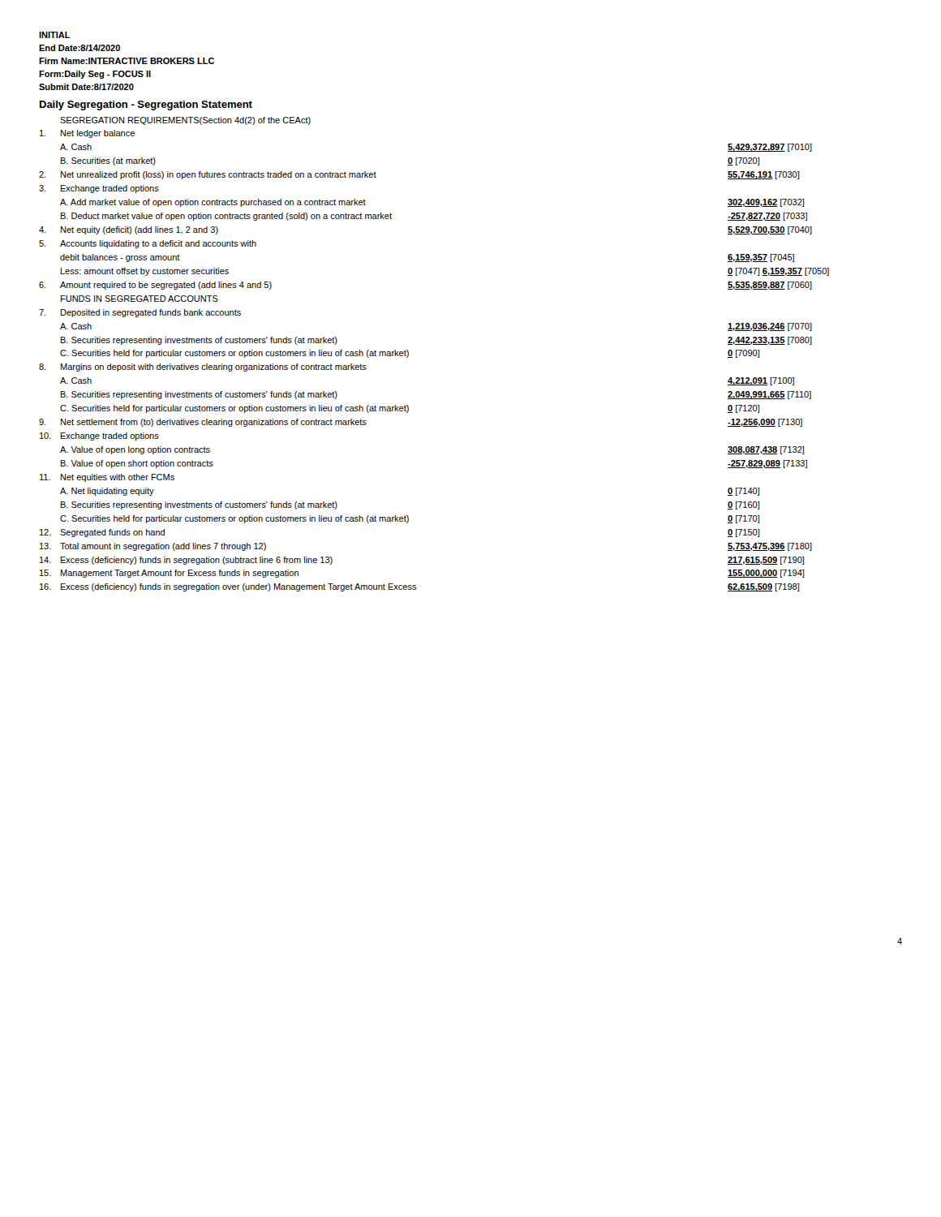INITIAL
End Date:8/14/2020
Firm Name:INTERACTIVE BROKERS LLC
Form:Daily Seg - FOCUS II
Submit Date:8/17/2020
Daily Segregation - Segregation Statement
| | SEGREGATION REQUIREMENTS(Section 4d(2) of the CEAct) | |
| 1. | Net ledger balance | |
| | A. Cash | 5,429,372,897 [7010] |
| | B. Securities (at market) | 0 [7020] |
| 2. | Net unrealized profit (loss) in open futures contracts traded on a contract market | 55,746,191 [7030] |
| 3. | Exchange traded options | |
| | A. Add market value of open option contracts purchased on a contract market | 302,409,162 [7032] |
| | B. Deduct market value of open option contracts granted (sold) on a contract market | -257,827,720 [7033] |
| 4. | Net equity (deficit) (add lines 1, 2 and 3) | 5,529,700,530 [7040] |
| 5. | Accounts liquidating to a deficit and accounts with | |
| | debit balances - gross amount | 6,159,357 [7045] |
| | Less: amount offset by customer securities | 0 [7047] 6,159,357 [7050] |
| 6. | Amount required to be segregated (add lines 4 and 5) | 5,535,859,887 [7060] |
| | FUNDS IN SEGREGATED ACCOUNTS | |
| 7. | Deposited in segregated funds bank accounts | |
| | A. Cash | 1,219,036,246 [7070] |
| | B. Securities representing investments of customers' funds (at market) | 2,442,233,135 [7080] |
| | C. Securities held for particular customers or option customers in lieu of cash (at market) | 0 [7090] |
| 8. | Margins on deposit with derivatives clearing organizations of contract markets | |
| | A. Cash | 4,212,091 [7100] |
| | B. Securities representing investments of customers' funds (at market) | 2,049,991,665 [7110] |
| | C. Securities held for particular customers or option customers in lieu of cash (at market) | 0 [7120] |
| 9. | Net settlement from (to) derivatives clearing organizations of contract markets | -12,256,090 [7130] |
| 10. | Exchange traded options | |
| | A. Value of open long option contracts | 308,087,438 [7132] |
| | B. Value of open short option contracts | -257,829,089 [7133] |
| 11. | Net equities with other FCMs | |
| | A. Net liquidating equity | 0 [7140] |
| | B. Securities representing investments of customers' funds (at market) | 0 [7160] |
| | C. Securities held for particular customers or option customers in lieu of cash (at market) | 0 [7170] |
| 12. | Segregated funds on hand | 0 [7150] |
| 13. | Total amount in segregation (add lines 7 through 12) | 5,753,475,396 [7180] |
| 14. | Excess (deficiency) funds in segregation (subtract line 6 from line 13) | 217,615,509 [7190] |
| 15. | Management Target Amount for Excess funds in segregation | 155,000,000 [7194] |
| 16. | Excess (deficiency) funds in segregation over (under) Management Target Amount Excess | 62,615,509 [7198] |
4